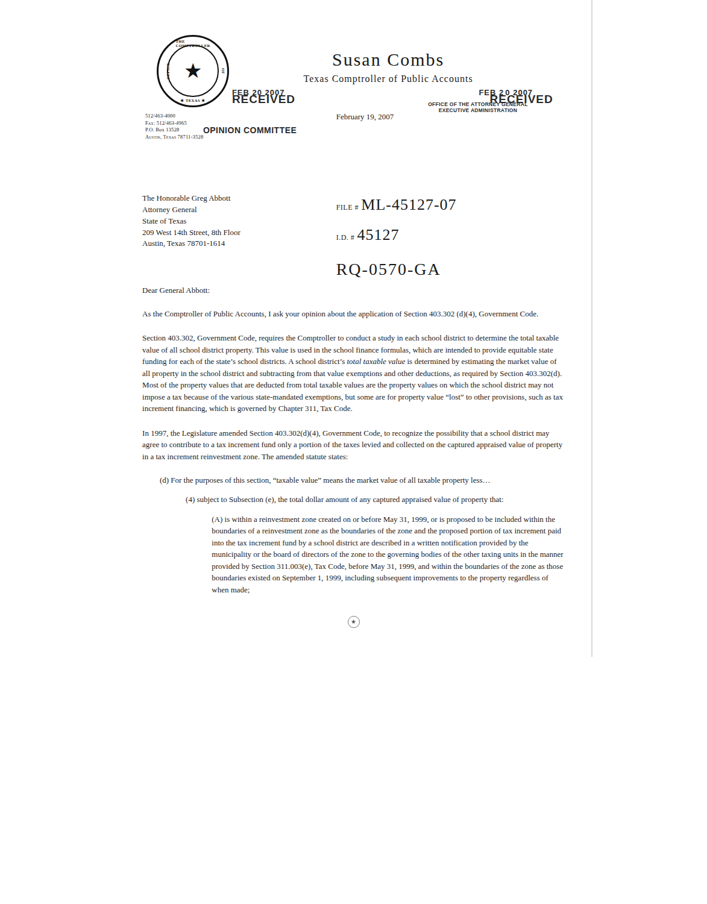★ The Comptroller ★ Texas ★ Office Of
Susan Combs
Texas Comptroller of Public Accounts
RECEIVED
RECEIVED
512/463-4000
Fax: 512/463-4965
P.O. Box 13528
Austin, Texas 78711-3528
FEB 20 2007
FEB 2 0 2007
OFFICE OF THE ATTORNEY GENERAL
EXECUTIVE ADMINISTRATION
OPINION COMMITTEE
February 19, 2007
The Honorable Greg Abbott
Attorney General
State of Texas
209 West 14th Street, 8th Floor
Austin, Texas 78701-1614
FILE # ML-45127-07
I.D. # 45127
RQ-0570-GA
Dear General Abbott:
As the Comptroller of Public Accounts, I ask your opinion about the application of Section 403.302 (d)(4), Government Code.
Section 403.302, Government Code, requires the Comptroller to conduct a study in each school district to determine the total taxable value of all school district property. This value is used in the school finance formulas, which are intended to provide equitable state funding for each of the state’s school districts. A school district’s total taxable value is determined by estimating the market value of all property in the school district and subtracting from that value exemptions and other deductions, as required by Section 403.302(d). Most of the property values that are deducted from total taxable values are the property values on which the school district may not impose a tax because of the various state-mandated exemptions, but some are for property value “lost” to other provisions, such as tax increment financing, which is governed by Chapter 311, Tax Code.
In 1997, the Legislature amended Section 403.302(d)(4), Government Code, to recognize the possibility that a school district may agree to contribute to a tax increment fund only a portion of the taxes levied and collected on the captured appraised value of property in a tax increment reinvestment zone. The amended statute states:
(d) For the purposes of this section, “taxable value” means the market value of all taxable property less…
(4) subject to Subsection (e), the total dollar amount of any captured appraised value of property that:
(A) is within a reinvestment zone created on or before May 31, 1999, or is proposed to be included within the boundaries of a reinvestment zone as the boundaries of the zone and the proposed portion of tax increment paid into the tax increment fund by a school district are described in a written notification provided by the municipality or the board of directors of the zone to the governing bodies of the other taxing units in the manner provided by Section 311.003(e), Tax Code, before May 31, 1999, and within the boundaries of the zone as those boundaries existed on September 1, 1999, including subsequent improvements to the property regardless of when made;
★